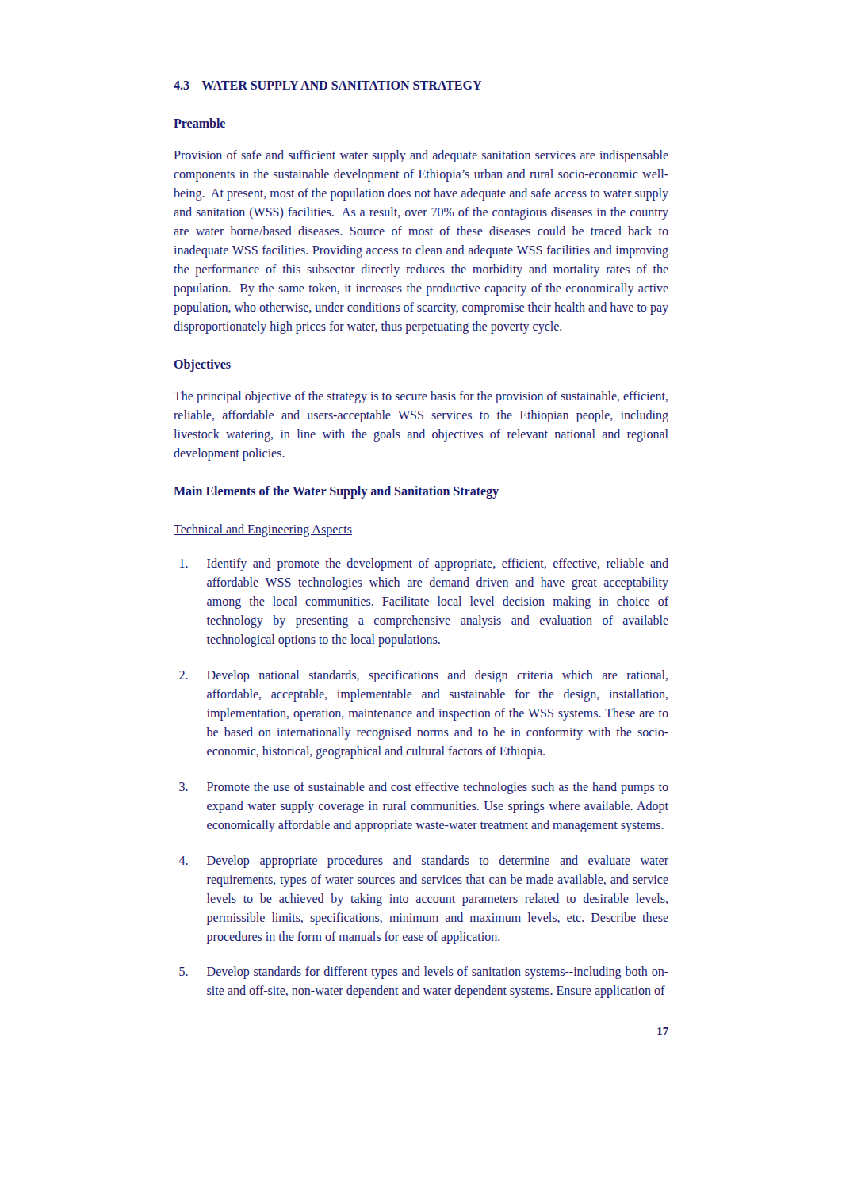4.3 WATER SUPPLY AND SANITATION STRATEGY
Preamble
Provision of safe and sufficient water supply and adequate sanitation services are indispensable components in the sustainable development of Ethiopia’s urban and rural socio-economic well-being. At present, most of the population does not have adequate and safe access to water supply and sanitation (WSS) facilities. As a result, over 70% of the contagious diseases in the country are water borne/based diseases. Source of most of these diseases could be traced back to inadequate WSS facilities. Providing access to clean and adequate WSS facilities and improving the performance of this subsector directly reduces the morbidity and mortality rates of the population. By the same token, it increases the productive capacity of the economically active population, who otherwise, under conditions of scarcity, compromise their health and have to pay disproportionately high prices for water, thus perpetuating the poverty cycle.
Objectives
The principal objective of the strategy is to secure basis for the provision of sustainable, efficient, reliable, affordable and users-acceptable WSS services to the Ethiopian people, including livestock watering, in line with the goals and objectives of relevant national and regional development policies.
Main Elements of the Water Supply and Sanitation Strategy
Technical and Engineering Aspects
Identify and promote the development of appropriate, efficient, effective, reliable and affordable WSS technologies which are demand driven and have great acceptability among the local communities. Facilitate local level decision making in choice of technology by presenting a comprehensive analysis and evaluation of available technological options to the local populations.
Develop national standards, specifications and design criteria which are rational, affordable, acceptable, implementable and sustainable for the design, installation, implementation, operation, maintenance and inspection of the WSS systems. These are to be based on internationally recognised norms and to be in conformity with the socio-economic, historical, geographical and cultural factors of Ethiopia.
Promote the use of sustainable and cost effective technologies such as the hand pumps to expand water supply coverage in rural communities. Use springs where available. Adopt economically affordable and appropriate waste-water treatment and management systems.
Develop appropriate procedures and standards to determine and evaluate water requirements, types of water sources and services that can be made available, and service levels to be achieved by taking into account parameters related to desirable levels, permissible limits, specifications, minimum and maximum levels, etc. Describe these procedures in the form of manuals for ease of application.
Develop standards for different types and levels of sanitation systems--including both on-site and off-site, non-water dependent and water dependent systems. Ensure application of
17